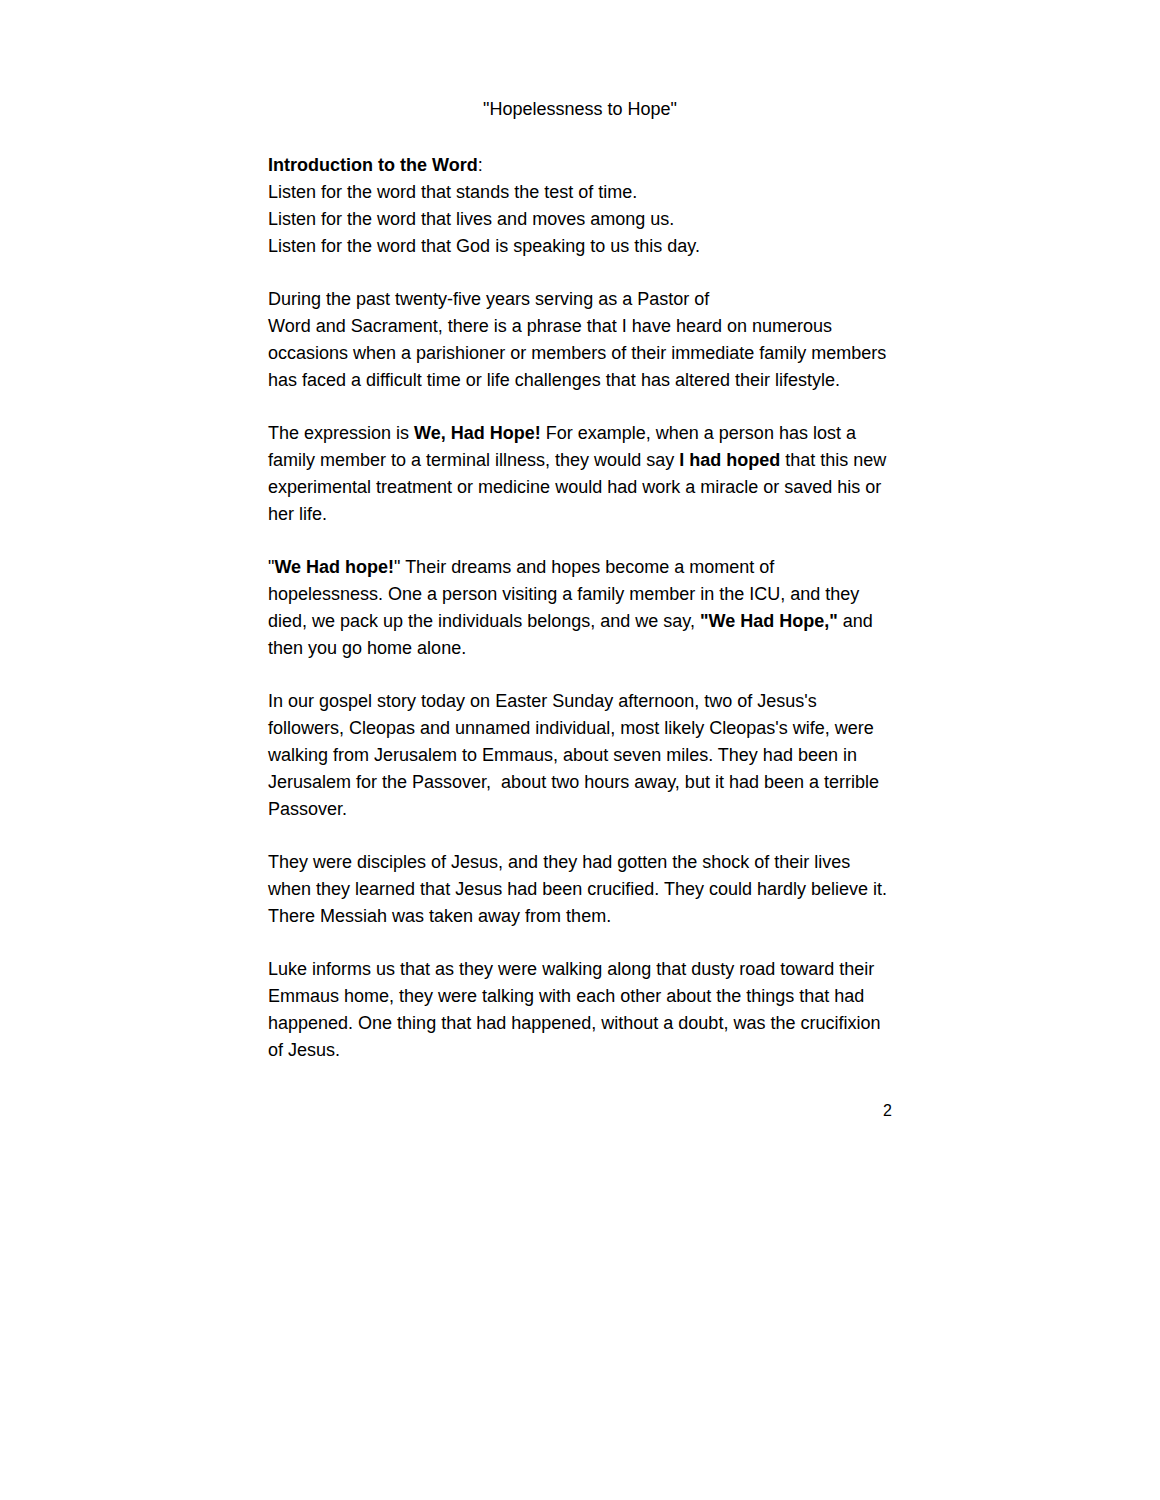"Hopelessness to Hope"
Introduction to the Word:
Listen for the word that stands the test of time.
Listen for the word that lives and moves among us.
Listen for the word that God is speaking to us this day.
During the past twenty-five years serving as a Pastor of
Word and Sacrament, there is a phrase that I have heard on numerous occasions when a parishioner or members of their immediate family members has faced a difficult time or life challenges that has altered their lifestyle.
The expression is We, Had Hope! For example, when a person has lost a family member to a terminal illness, they would say I had hoped that this new experimental treatment or medicine would had work a miracle or saved his or her life.
"We Had hope!" Their dreams and hopes become a moment of hopelessness. One a person visiting a family member in the ICU, and they died, we pack up the individuals belongs, and we say, "We Had Hope," and then you go home alone.
In our gospel story today on Easter Sunday afternoon, two of Jesus's followers, Cleopas and unnamed individual, most likely Cleopas's wife, were walking from Jerusalem to Emmaus, about seven miles. They had been in Jerusalem for the Passover, about two hours away, but it had been a terrible Passover.
They were disciples of Jesus, and they had gotten the shock of their lives when they learned that Jesus had been crucified. They could hardly believe it. There Messiah was taken away from them.
Luke informs us that as they were walking along that dusty road toward their Emmaus home, they were talking with each other about the things that had happened. One thing that had happened, without a doubt, was the crucifixion of Jesus.
2